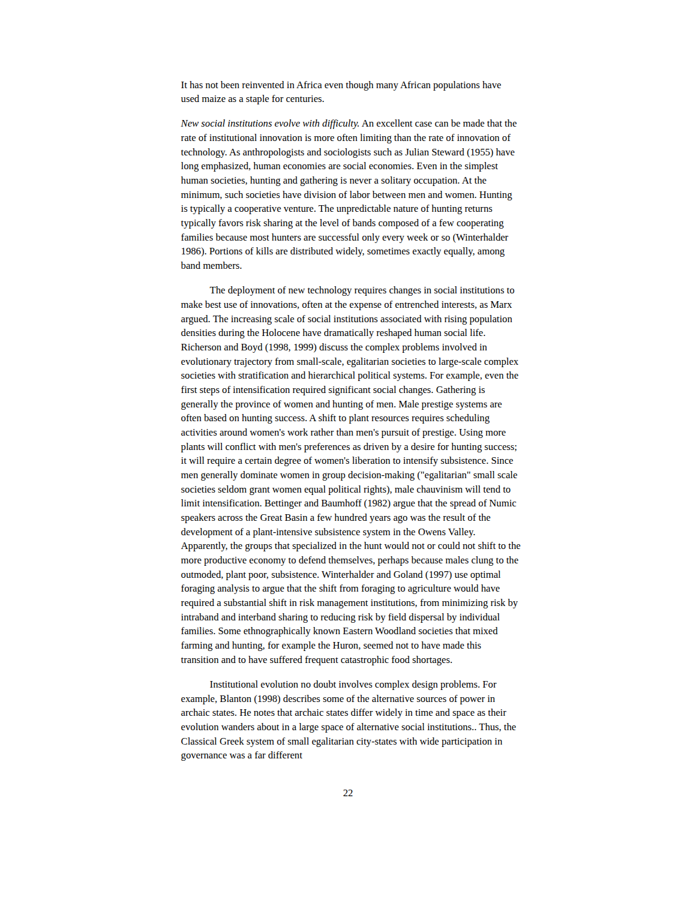It has not been reinvented in Africa even though many African populations have used maize as a staple for centuries.
New social institutions evolve with difficulty. An excellent case can be made that the rate of institutional innovation is more often limiting than the rate of innovation of technology. As anthropologists and sociologists such as Julian Steward (1955) have long emphasized, human economies are social economies. Even in the simplest human societies, hunting and gathering is never a solitary occupation. At the minimum, such societies have division of labor between men and women. Hunting is typically a cooperative venture. The unpredictable nature of hunting returns typically favors risk sharing at the level of bands composed of a few cooperating families because most hunters are successful only every week or so (Winterhalder 1986). Portions of kills are distributed widely, sometimes exactly equally, among band members.
The deployment of new technology requires changes in social institutions to make best use of innovations, often at the expense of entrenched interests, as Marx argued. The increasing scale of social institutions associated with rising population densities during the Holocene have dramatically reshaped human social life. Richerson and Boyd (1998, 1999) discuss the complex problems involved in evolutionary trajectory from small-scale, egalitarian societies to large-scale complex societies with stratification and hierarchical political systems. For example, even the first steps of intensification required significant social changes. Gathering is generally the province of women and hunting of men. Male prestige systems are often based on hunting success. A shift to plant resources requires scheduling activities around women's work rather than men's pursuit of prestige. Using more plants will conflict with men's preferences as driven by a desire for hunting success; it will require a certain degree of women's liberation to intensify subsistence. Since men generally dominate women in group decision-making ("egalitarian" small scale societies seldom grant women equal political rights), male chauvinism will tend to limit intensification. Bettinger and Baumhoff (1982) argue that the spread of Numic speakers across the Great Basin a few hundred years ago was the result of the development of a plant-intensive subsistence system in the Owens Valley. Apparently, the groups that specialized in the hunt would not or could not shift to the more productive economy to defend themselves, perhaps because males clung to the outmoded, plant poor, subsistence. Winterhalder and Goland (1997) use optimal foraging analysis to argue that the shift from foraging to agriculture would have required a substantial shift in risk management institutions, from minimizing risk by intraband and interband sharing to reducing risk by field dispersal by individual families. Some ethnographically known Eastern Woodland societies that mixed farming and hunting, for example the Huron, seemed not to have made this transition and to have suffered frequent catastrophic food shortages.
Institutional evolution no doubt involves complex design problems. For example, Blanton (1998) describes some of the alternative sources of power in archaic states. He notes that archaic states differ widely in time and space as their evolution wanders about in a large space of alternative social institutions.. Thus, the Classical Greek system of small egalitarian city-states with wide participation in governance was a far different
22